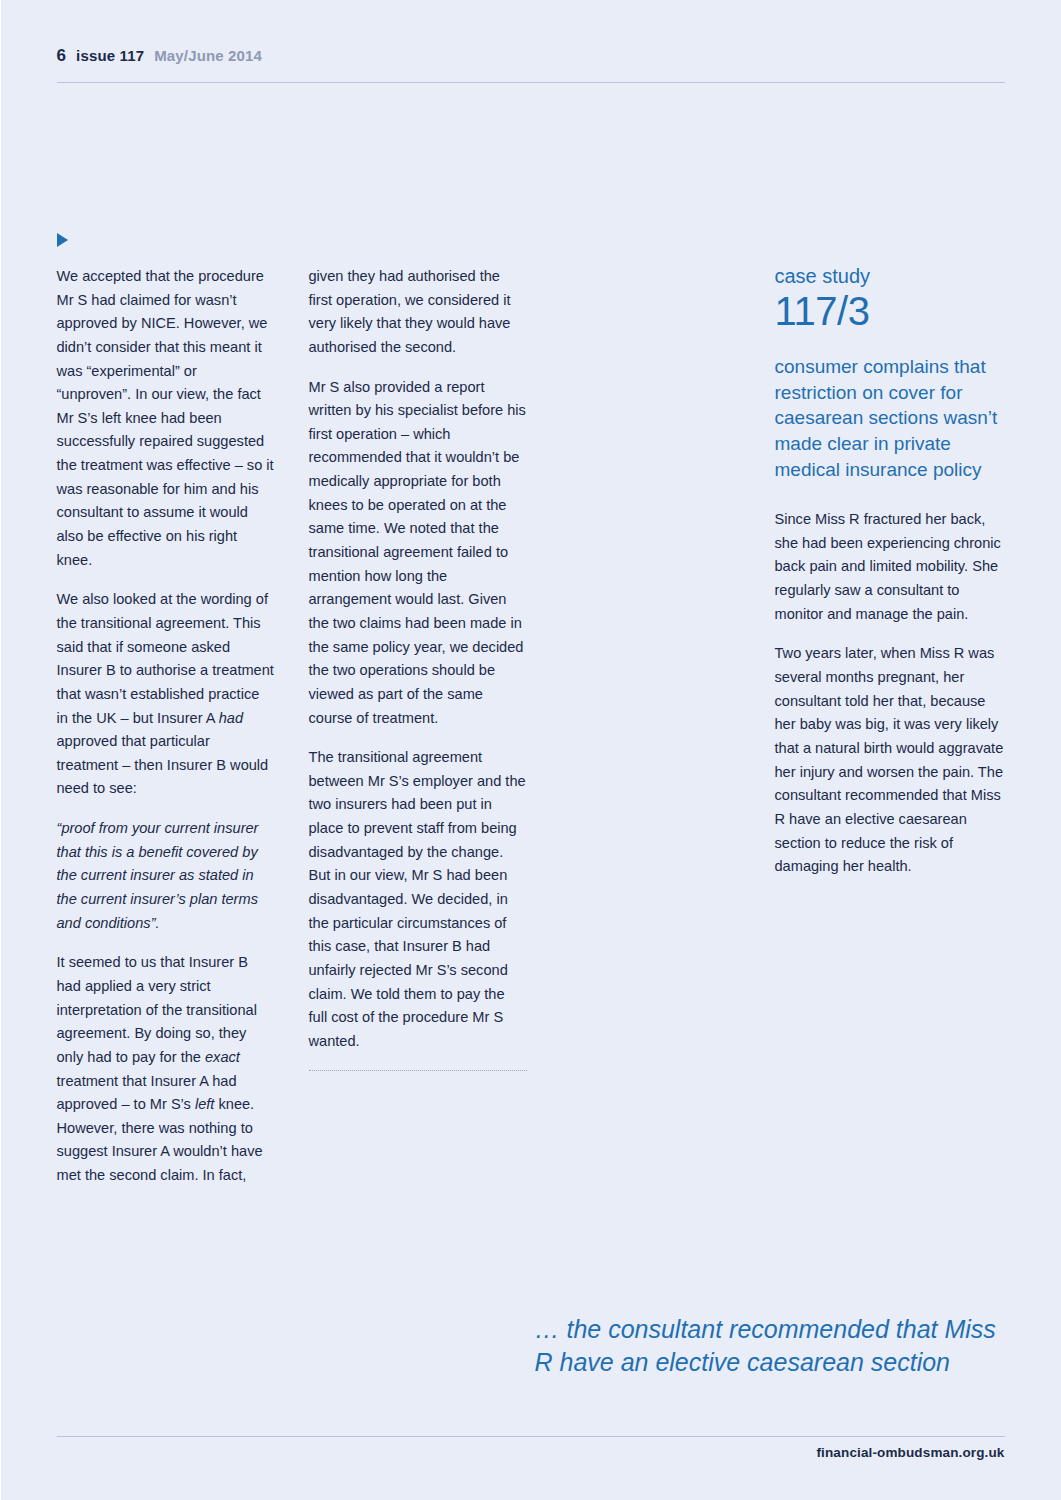6 issue 117 May/June 2014
We accepted that the procedure Mr S had claimed for wasn’t approved by NICE. However, we didn’t consider that this meant it was “experimental” or “unproven”. In our view, the fact Mr S’s left knee had been successfully repaired suggested the treatment was effective – so it was reasonable for him and his consultant to assume it would also be effective on his right knee.
We also looked at the wording of the transitional agreement. This said that if someone asked Insurer B to authorise a treatment that wasn’t established practice in the UK – but Insurer A had approved that particular treatment – then Insurer B would need to see:
“proof from your current insurer that this is a benefit covered by the current insurer as stated in the current insurer’s plan terms and conditions”.
It seemed to us that Insurer B had applied a very strict interpretation of the transitional agreement. By doing so, they only had to pay for the exact treatment that Insurer A had approved – to Mr S’s left knee. However, there was nothing to suggest Insurer A wouldn’t have met the second claim. In fact,
given they had authorised the first operation, we considered it very likely that they would have authorised the second.
Mr S also provided a report written by his specialist before his first operation – which recommended that it wouldn’t be medically appropriate for both knees to be operated on at the same time. We noted that the transitional agreement failed to mention how long the arrangement would last. Given the two claims had been made in the same policy year, we decided the two operations should be viewed as part of the same course of treatment.
The transitional agreement between Mr S’s employer and the two insurers had been put in place to prevent staff from being disadvantaged by the change. But in our view, Mr S had been disadvantaged. We decided, in the particular circumstances of this case, that Insurer B had unfairly rejected Mr S’s second claim. We told them to pay the full cost of the procedure Mr S wanted.
case study
117/3
consumer complains that restriction on cover for caesarean sections wasn’t made clear in private medical insurance policy
Since Miss R fractured her back, she had been experiencing chronic back pain and limited mobility. She regularly saw a consultant to monitor and manage the pain.
Two years later, when Miss R was several months pregnant, her consultant told her that, because her baby was big, it was very likely that a natural birth would aggravate her injury and worsen the pain. The consultant recommended that Miss R have an elective caesarean section to reduce the risk of damaging her health.
… the consultant recommended that Miss R have an elective caesarean section
financial-ombudsman.org.uk